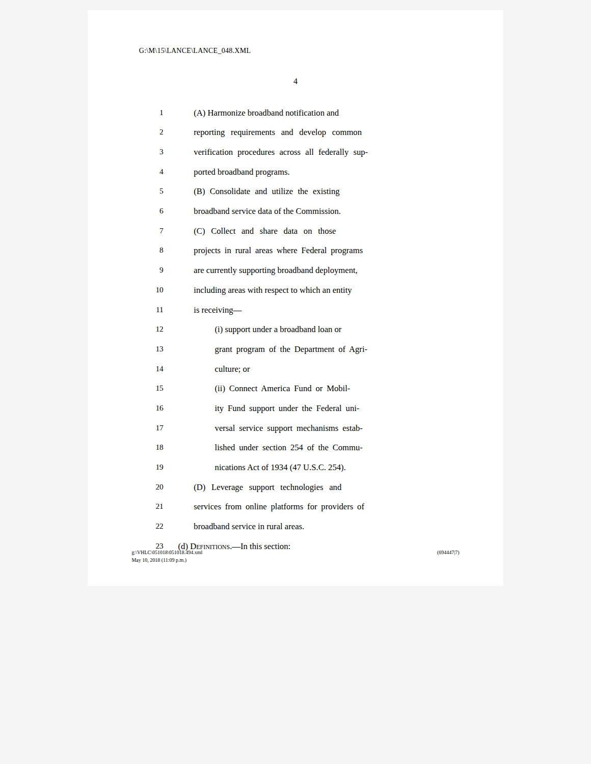G:\M\15\LANCE\LANCE_048.XML
4
| 1 | (A) Harmonize broadband notification and |
| 2 | reporting requirements and develop common |
| 3 | verification procedures across all federally sup- |
| 4 | ported broadband programs. |
| 5 | (B) Consolidate and utilize the existing |
| 6 | broadband service data of the Commission. |
| 7 | (C) Collect and share data on those |
| 8 | projects in rural areas where Federal programs |
| 9 | are currently supporting broadband deployment, |
| 10 | including areas with respect to which an entity |
| 11 | is receiving— |
| 12 | (i) support under a broadband loan or |
| 13 | grant program of the Department of Agri- |
| 14 | culture; or |
| 15 | (ii) Connect America Fund or Mobil- |
| 16 | ity Fund support under the Federal uni- |
| 17 | versal service support mechanisms estab- |
| 18 | lished under section 254 of the Commu- |
| 19 | nications Act of 1934 (47 U.S.C. 254). |
| 20 | (D) Leverage support technologies and |
| 21 | services from online platforms for providers of |
| 22 | broadband service in rural areas. |
| 23 | (d) Definitions. —In this section: |
g:\VHLC\051018\051018.494.xml
May 10, 2018 (11:09 p.m.)
(694447|7)